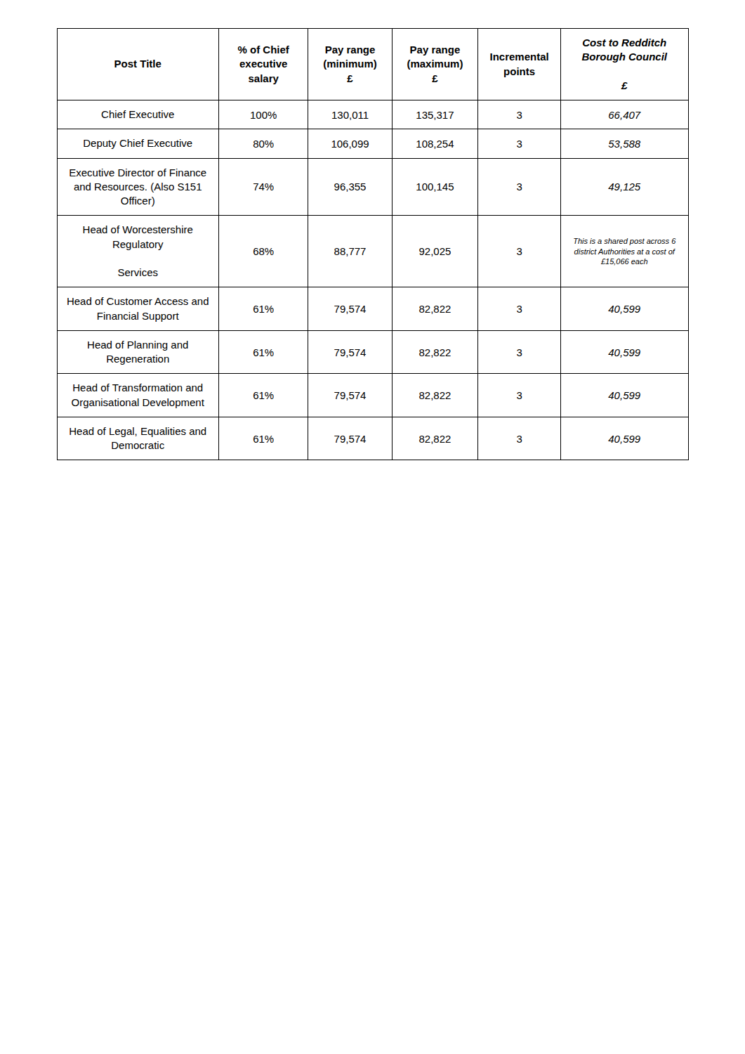| Post Title | % of Chief executive salary | Pay range (minimum) £ | Pay range (maximum) £ | Incremental points | Cost to Redditch Borough Council £ |
| --- | --- | --- | --- | --- | --- |
| Chief Executive | 100% | 130,011 | 135,317 | 3 | 66,407 |
| Deputy Chief Executive | 80% | 106,099 | 108,254 | 3 | 53,588 |
| Executive Director of Finance and Resources. (Also S151 Officer) | 74% | 96,355 | 100,145 | 3 | 49,125 |
| Head of Worcestershire Regulatory Services | 68% | 88,777 | 92,025 | 3 | This is a shared post across 6 district Authorities at a cost of £15,066 each |
| Head of Customer Access and Financial Support | 61% | 79,574 | 82,822 | 3 | 40,599 |
| Head of Planning and Regeneration | 61% | 79,574 | 82,822 | 3 | 40,599 |
| Head of Transformation and Organisational Development | 61% | 79,574 | 82,822 | 3 | 40,599 |
| Head of Legal, Equalities and Democratic | 61% | 79,574 | 82,822 | 3 | 40,599 |